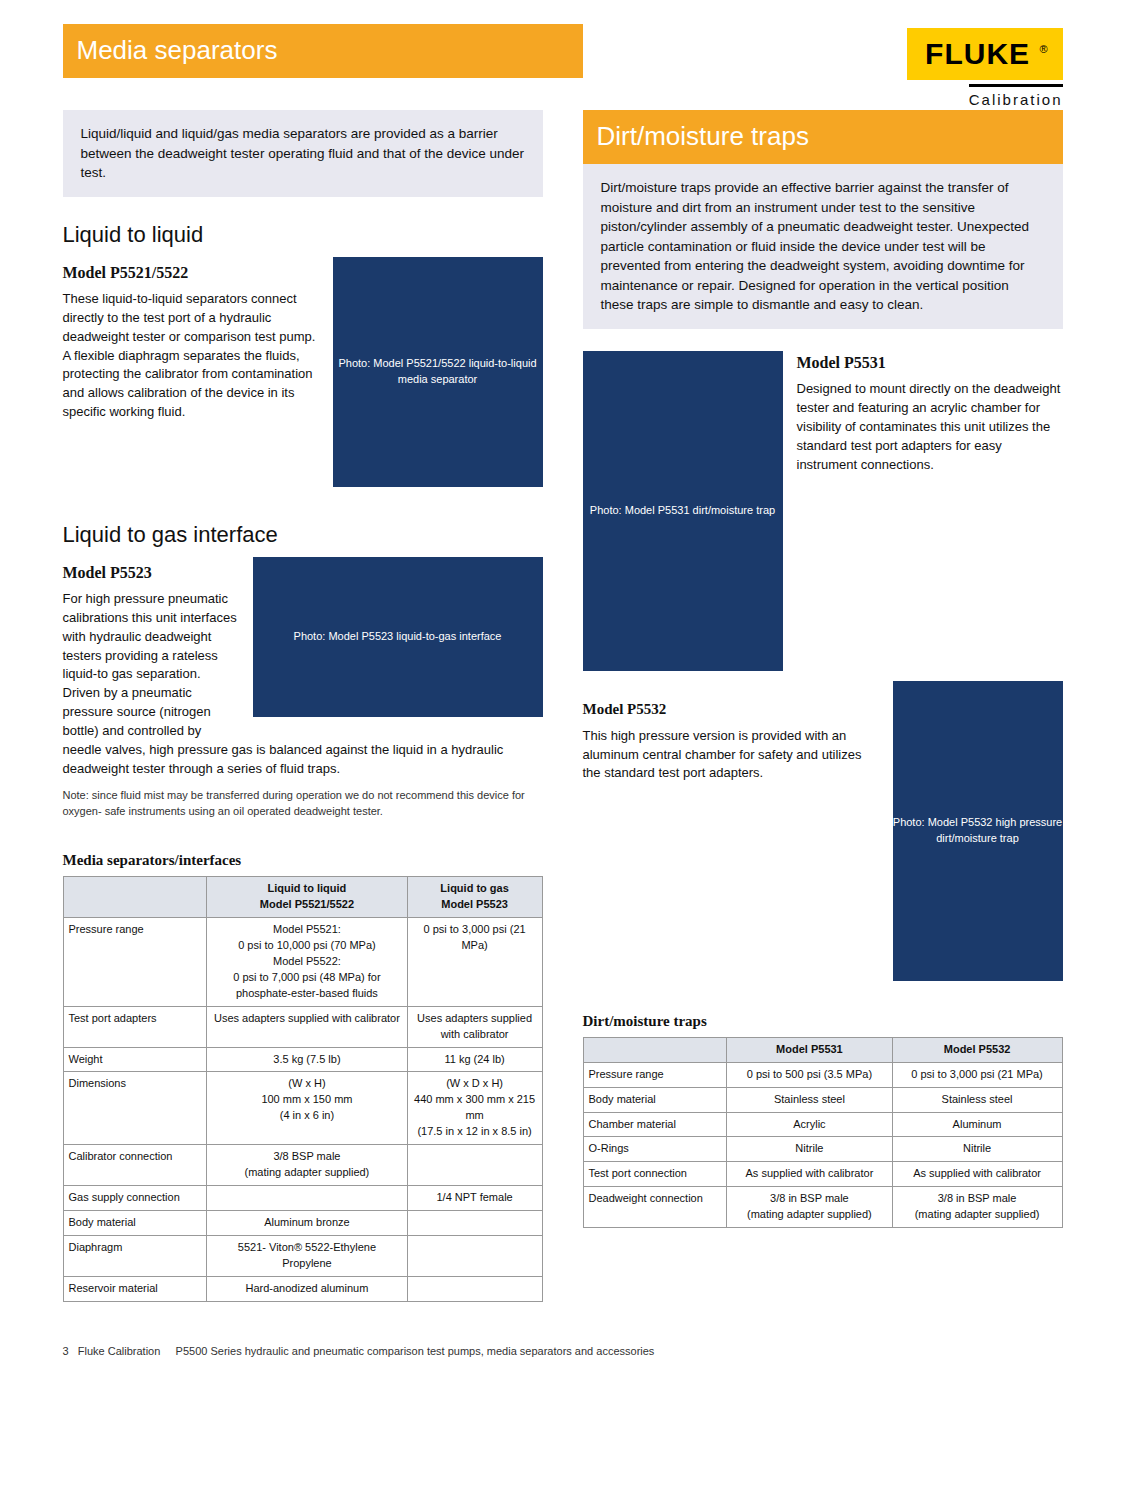FLUKE ®
Calibration
Media separators
Liquid/liquid and liquid/gas media separators are provided as a barrier between the deadweight tester operating fluid and that of the device under test.
Liquid to liquid
Photo: Model P5521/5522 liquid-to-liquid media separator
Model P5521/5522
These liquid-to-liquid separators connect directly to the test port of a hydraulic deadweight tester or comparison test pump. A flexible diaphragm separates the fluids, protecting the calibrator from contamination and allows calibration of the device in its specific working fluid.
Liquid to gas interface
Photo: Model P5523 liquid-to-gas interface
Model P5523
For high pressure pneumatic calibrations this unit interfaces with hydraulic deadweight testers providing a rateless liquid-to gas separation. Driven by a pneumatic pressure source (nitrogen bottle) and controlled by needle valves, high pressure gas is balanced against the liquid in a hydraulic deadweight tester through a series of fluid traps.
Note: since fluid mist may be transferred during operation we do not recommend this device for oxygen- safe instruments using an oil operated deadweight tester.
Media separators/interfaces
| | Liquid to liquid Model P5521/5522 | Liquid to gas Model P5523 |
| --- | --- | --- |
| Pressure range | Model P5521: 0 psi to 10,000 psi (70 MPa) Model P5522: 0 psi to 7,000 psi (48 MPa) for phosphate-ester-based fluids | 0 psi to 3,000 psi (21 MPa) |
| Test port adapters | Uses adapters supplied with calibrator | Uses adapters supplied with calibrator |
| Weight | 3.5 kg (7.5 lb) | 11 kg (24 lb) |
| Dimensions | (W x H) 100 mm x 150 mm (4 in x 6 in) | (W x D x H) 440 mm x 300 mm x 215 mm (17.5 in x 12 in x 8.5 in) |
| Calibrator connection | 3/8 BSP male (mating adapter supplied) | |
| Gas supply connection | | 1/4 NPT female |
| Body material | Aluminum bronze | |
| Diaphragm | 5521- Viton® 5522-Ethylene Propylene | |
| Reservoir material | Hard-anodized aluminum | |
Dirt/moisture traps
Dirt/moisture traps provide an effective barrier against the transfer of moisture and dirt from an instrument under test to the sensitive piston/cylinder assembly of a pneumatic deadweight tester. Unexpected particle contamination or fluid inside the device under test will be prevented from entering the deadweight system, avoiding downtime for maintenance or repair. Designed for operation in the vertical position these traps are simple to dismantle and easy to clean.
Photo: Model P5531 dirt/moisture trap
Model P5531
Designed to mount directly on the deadweight tester and featuring an acrylic chamber for visibility of contaminates this unit utilizes the standard test port adapters for easy instrument connections.
Photo: Model P5532 high pressure dirt/moisture trap
Model P5532
This high pressure version is provided with an aluminum central chamber for safety and utilizes the standard test port adapters.
Dirt/moisture traps
| | Model P5531 | Model P5532 |
| --- | --- | --- |
| Pressure range | 0 psi to 500 psi (3.5 MPa) | 0 psi to 3,000 psi (21 MPa) |
| Body material | Stainless steel | Stainless steel |
| Chamber material | Acrylic | Aluminum |
| O-Rings | Nitrile | Nitrile |
| Test port connection | As supplied with calibrator | As supplied with calibrator |
| Deadweight connection | 3/8 in BSP male (mating adapter supplied) | 3/8 in BSP male (mating adapter supplied) |
3 Fluke Calibration P5500 Series hydraulic and pneumatic comparison test pumps, media separators and accessories